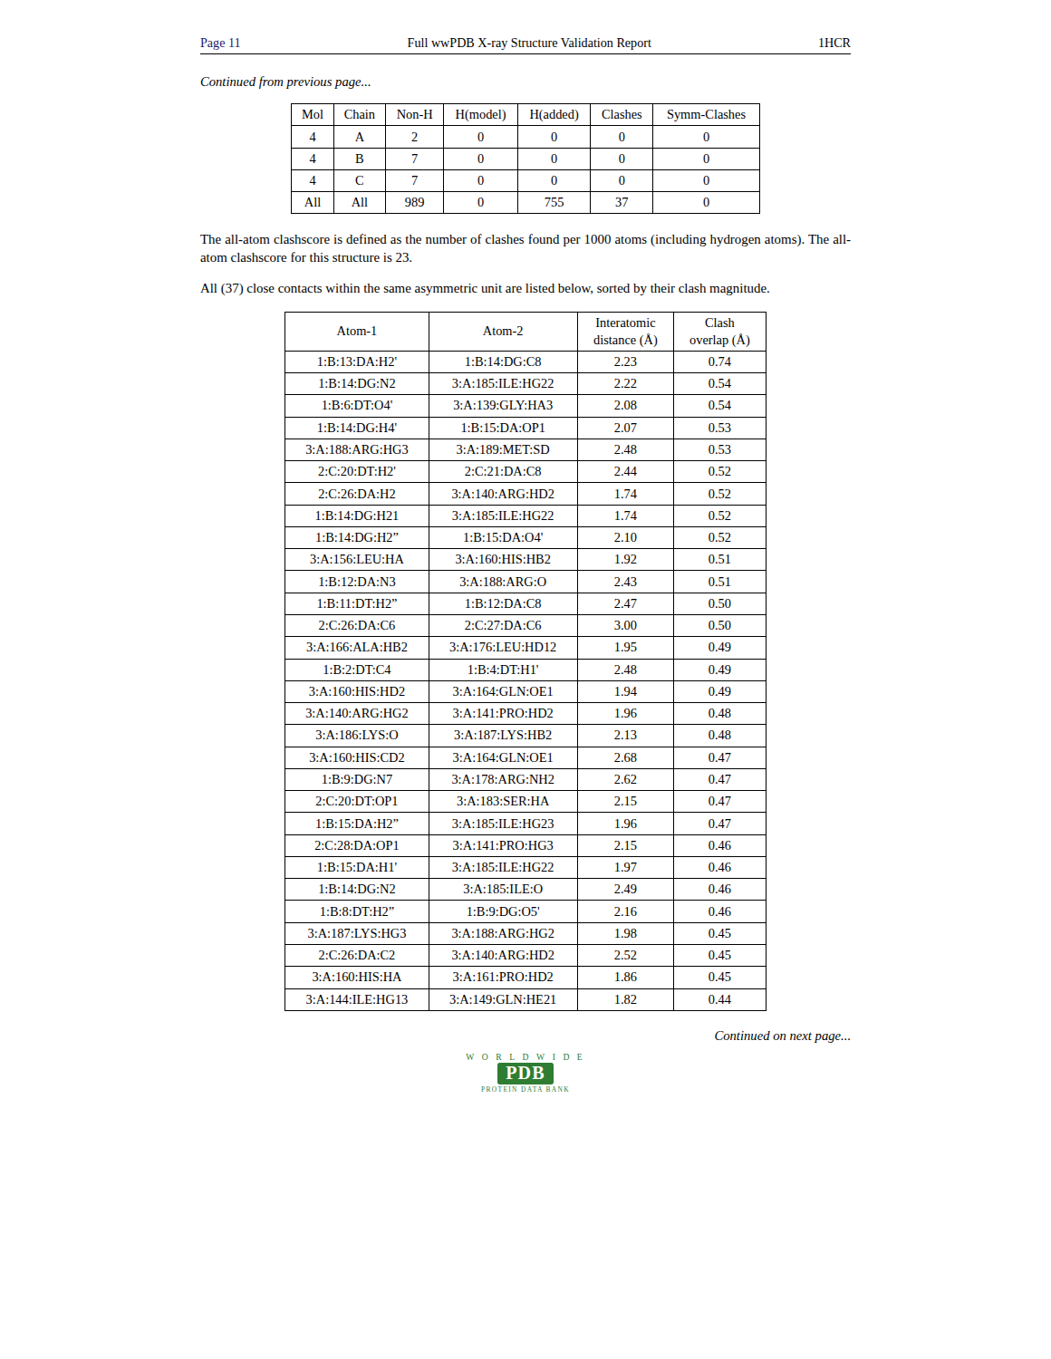Page 11 Full wwPDB X-ray Structure Validation Report 1HCR
Continued from previous page...
| Mol | Chain | Non-H | H(model) | H(added) | Clashes | Symm-Clashes |
| --- | --- | --- | --- | --- | --- | --- |
| 4 | A | 2 | 0 | 0 | 0 | 0 |
| 4 | B | 7 | 0 | 0 | 0 | 0 |
| 4 | C | 7 | 0 | 0 | 0 | 0 |
| All | All | 989 | 0 | 755 | 37 | 0 |
The all-atom clashscore is defined as the number of clashes found per 1000 atoms (including hydrogen atoms). The all-atom clashscore for this structure is 23.
All (37) close contacts within the same asymmetric unit are listed below, sorted by their clash magnitude.
| Atom-1 | Atom-2 | Interatomic distance (Å) | Clash overlap (Å) |
| --- | --- | --- | --- |
| 1:B:13:DA:H2' | 1:B:14:DG:C8 | 2.23 | 0.74 |
| 1:B:14:DG:N2 | 3:A:185:ILE:HG22 | 2.22 | 0.54 |
| 1:B:6:DT:O4' | 3:A:139:GLY:HA3 | 2.08 | 0.54 |
| 1:B:14:DG:H4' | 1:B:15:DA:OP1 | 2.07 | 0.53 |
| 3:A:188:ARG:HG3 | 3:A:189:MET:SD | 2.48 | 0.53 |
| 2:C:20:DT:H2' | 2:C:21:DA:C8 | 2.44 | 0.52 |
| 2:C:26:DA:H2 | 3:A:140:ARG:HD2 | 1.74 | 0.52 |
| 1:B:14:DG:H21 | 3:A:185:ILE:HG22 | 1.74 | 0.52 |
| 1:B:14:DG:H2” | 1:B:15:DA:O4' | 2.10 | 0.52 |
| 3:A:156:LEU:HA | 3:A:160:HIS:HB2 | 1.92 | 0.51 |
| 1:B:12:DA:N3 | 3:A:188:ARG:O | 2.43 | 0.51 |
| 1:B:11:DT:H2” | 1:B:12:DA:C8 | 2.47 | 0.50 |
| 2:C:26:DA:C6 | 2:C:27:DA:C6 | 3.00 | 0.50 |
| 3:A:166:ALA:HB2 | 3:A:176:LEU:HD12 | 1.95 | 0.49 |
| 1:B:2:DT:C4 | 1:B:4:DT:H1' | 2.48 | 0.49 |
| 3:A:160:HIS:HD2 | 3:A:164:GLN:OE1 | 1.94 | 0.49 |
| 3:A:140:ARG:HG2 | 3:A:141:PRO:HD2 | 1.96 | 0.48 |
| 3:A:186:LYS:O | 3:A:187:LYS:HB2 | 2.13 | 0.48 |
| 3:A:160:HIS:CD2 | 3:A:164:GLN:OE1 | 2.68 | 0.47 |
| 1:B:9:DG:N7 | 3:A:178:ARG:NH2 | 2.62 | 0.47 |
| 2:C:20:DT:OP1 | 3:A:183:SER:HA | 2.15 | 0.47 |
| 1:B:15:DA:H2” | 3:A:185:ILE:HG23 | 1.96 | 0.47 |
| 2:C:28:DA:OP1 | 3:A:141:PRO:HG3 | 2.15 | 0.46 |
| 1:B:15:DA:H1' | 3:A:185:ILE:HG22 | 1.97 | 0.46 |
| 1:B:14:DG:N2 | 3:A:185:ILE:O | 2.49 | 0.46 |
| 1:B:8:DT:H2” | 1:B:9:DG:O5' | 2.16 | 0.46 |
| 3:A:187:LYS:HG3 | 3:A:188:ARG:HG2 | 1.98 | 0.45 |
| 2:C:26:DA:C2 | 3:A:140:ARG:HD2 | 2.52 | 0.45 |
| 3:A:160:HIS:HA | 3:A:161:PRO:HD2 | 1.86 | 0.45 |
| 3:A:144:ILE:HG13 | 3:A:149:GLN:HE21 | 1.82 | 0.44 |
Continued on next page...
W O R L D W I D E PDB PROTEIN DATA BANK